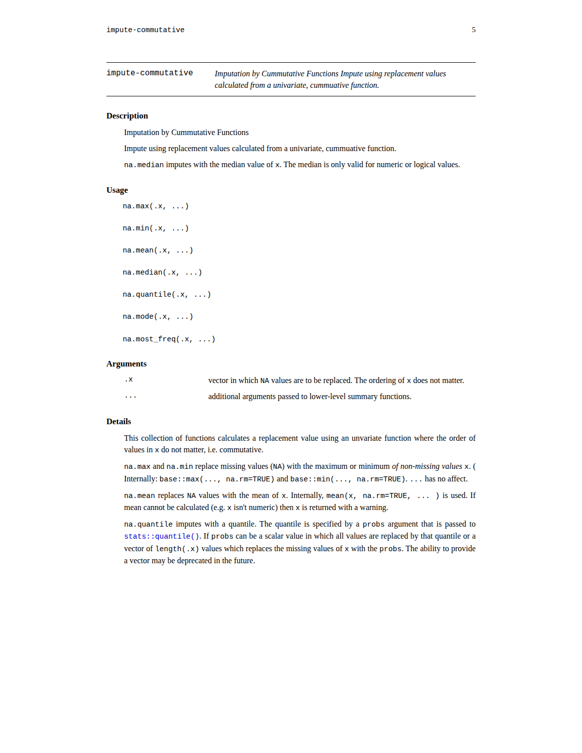impute-commutative 5
impute-commutative Imputation by Cummutative Functions Impute using replacement values calculated from a univariate, cummuative function.
Description
Imputation by Cummutative Functions
Impute using replacement values calculated from a univariate, cummuative function.
na.median imputes with the median value of x. The median is only valid for numeric or logical values.
Usage
na.max(.x, ...)

na.min(.x, ...)

na.mean(.x, ...)

na.median(.x, ...)

na.quantile(.x, ...)

na.mode(.x, ...)

na.most_freq(.x, ...)
Arguments
.x
vector in which NA values are to be replaced. The ordering of x does not matter.
...
additional arguments passed to lower-level summary functions.
Details
This collection of functions calculates a replacement value using an unvariate function where the order of values in x do not matter, i.e. commutative.
na.max and na.min replace missing values (NA) with the maximum or minimum of non-missing values x. ( Internally: base::max(..., na.rm=TRUE) and base::min(..., na.rm=TRUE). ... has no affect.
na.mean replaces NA values with the mean of x. Internally, mean(x, na.rm=TRUE, ... ) is used. If mean cannot be calculated (e.g. x isn't numeric) then x is returned with a warning.
na.quantile imputes with a quantile. The quantile is specified by a probs argument that is passed to stats::quantile(). If probs can be a scalar value in which all values are replaced by that quantile or a vector of length(.x) values which replaces the missing values of x with the probs. The ability to provide a vector may be deprecated in the future.